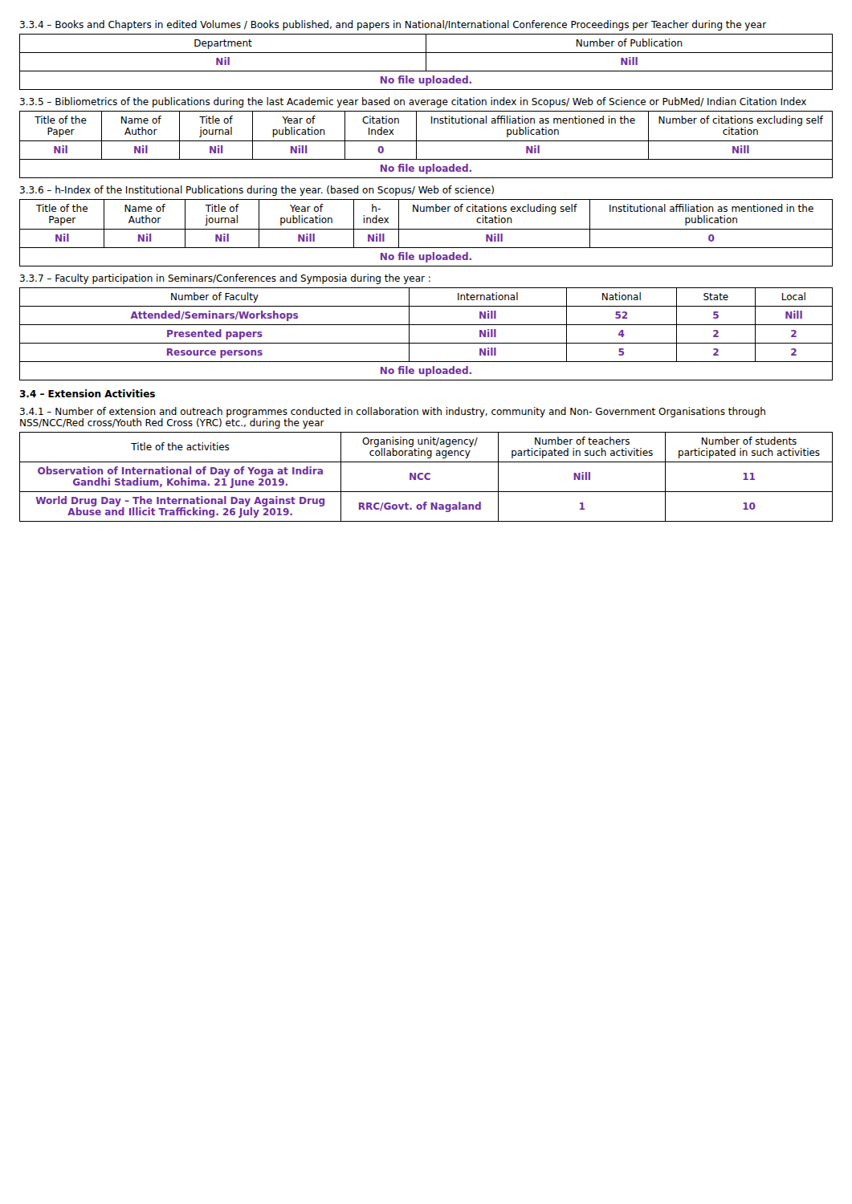3.3.4 – Books and Chapters in edited Volumes / Books published, and papers in National/International Conference Proceedings per Teacher during the year
| Department | Number of Publication |
| Nil | Nill |
| No file uploaded. |
3.3.5 – Bibliometrics of the publications during the last Academic year based on average citation index in Scopus/ Web of Science or PubMed/ Indian Citation Index
| Title of the Paper | Name of Author | Title of journal | Year of publication | Citation Index | Institutional affiliation as mentioned in the publication | Number of citations excluding self citation |
| Nil | Nil | Nil | Nill | 0 | Nil | Nill |
| No file uploaded. |
3.3.6 – h-Index of the Institutional Publications during the year. (based on Scopus/ Web of science)
| Title of the Paper | Name of Author | Title of journal | Year of publication | h-index | Number of citations excluding self citation | Institutional affiliation as mentioned in the publication |
| Nil | Nil | Nil | Nill | Nill | Nill | 0 |
| No file uploaded. |
3.3.7 – Faculty participation in Seminars/Conferences and Symposia during the year :
| Number of Faculty | International | National | State | Local |
| Attended/Seminars/Workshops | Nill | 52 | 5 | Nill |
| Presented papers | Nill | 4 | 2 | 2 |
| Resource persons | Nill | 5 | 2 | 2 |
| No file uploaded. |
3.4 – Extension Activities
3.4.1 – Number of extension and outreach programmes conducted in collaboration with industry, community and Non- Government Organisations through NSS/NCC/Red cross/Youth Red Cross (YRC) etc., during the year
| Title of the activities | Organising unit/agency/ collaborating agency | Number of teachers participated in such activities | Number of students participated in such activities |
| Observation of International of Day of Yoga at Indira Gandhi Stadium, Kohima. 21 June 2019. | NCC | Nill | 11 |
| World Drug Day – The International Day Against Drug Abuse and Illicit Trafficking. 26 July 2019. | RRC/Govt. of Nagaland | 1 | 10 |